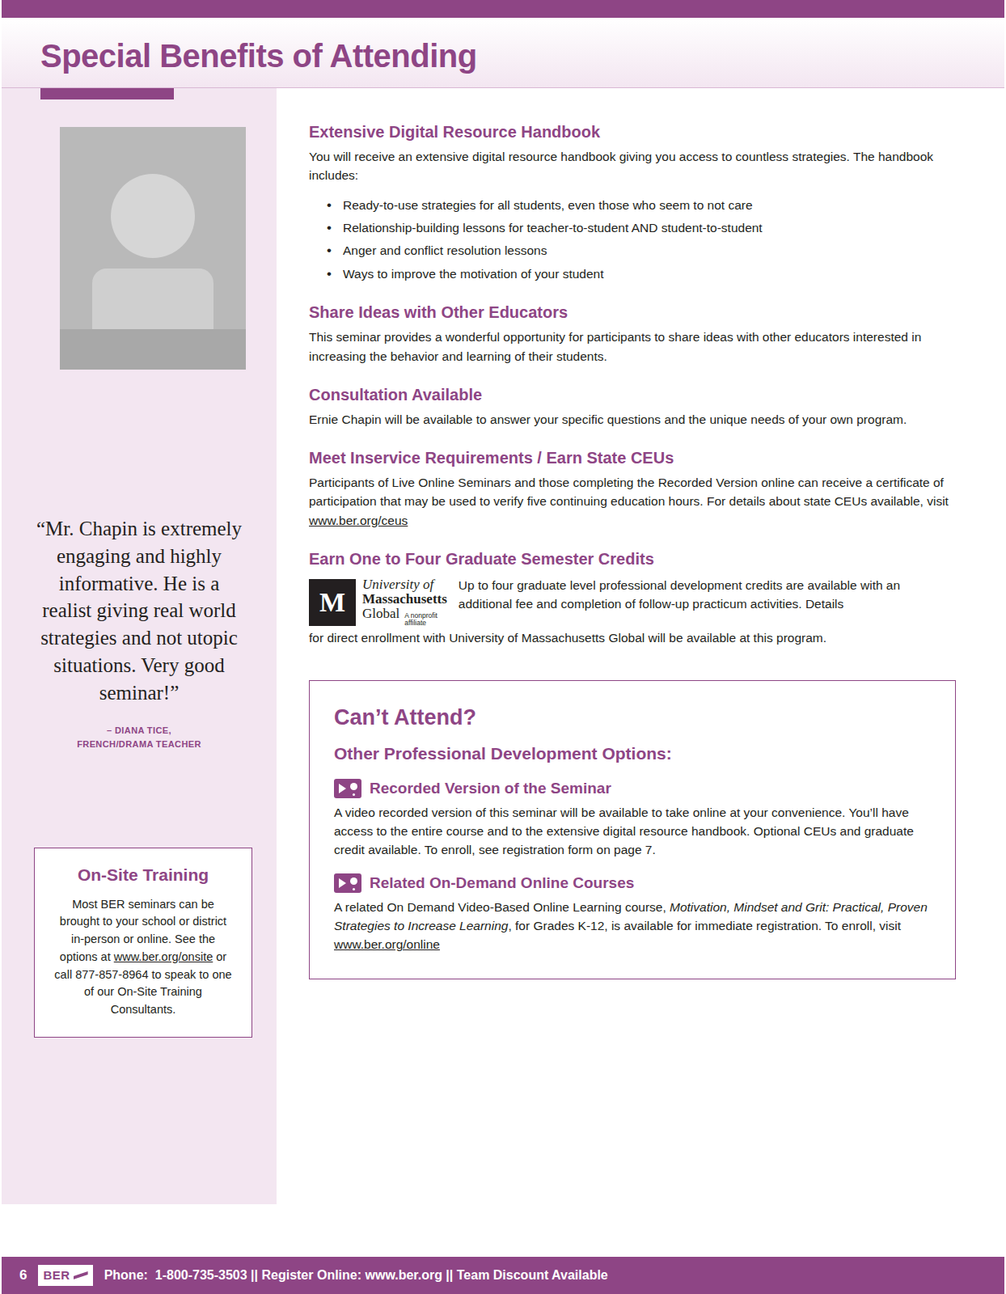Special Benefits of Attending
“Mr. Chapin is extremely engaging and highly informative. He is a realist giving real world strategies and not utopic situations. Very good seminar!”
– DIANA TICE,
FRENCH/DRAMA TEACHER
On-Site Training
Most BER seminars can be brought to your school or district in-person or online. See the options at www.ber.org/onsite or call 877-857-8964 to speak to one of our On-Site Training Consultants.
Extensive Digital Resource Handbook
You will receive an extensive digital resource handbook giving you access to countless strategies. The handbook includes:
Ready-to-use strategies for all students, even those who seem to not care
Relationship-building lessons for teacher-to-student AND student-to-student
Anger and conflict resolution lessons
Ways to improve the motivation of your student
Share Ideas with Other Educators
This seminar provides a wonderful opportunity for participants to share ideas with other educators interested in increasing the behavior and learning of their students.
Consultation Available
Ernie Chapin will be available to answer your specific questions and the unique needs of your own program.
Meet Inservice Requirements / Earn State CEUs
Participants of Live Online Seminars and those completing the Recorded Version online can receive a certificate of participation that may be used to verify five continuing education hours. For details about state CEUs available, visit www.ber.org/ceus
Earn One to Four Graduate Semester Credits
M
University of
Massachusetts
Global A nonprofit
affiliate
Up to four graduate level professional development credits are available with an additional fee and completion of follow-up practicum activities. Details
for direct enrollment with University of Massachusetts Global will be available at this program.
Can’t Attend?
Other Professional Development Options:
Recorded Version of the Seminar
A video recorded version of this seminar will be available to take online at your convenience. You’ll have access to the entire course and to the extensive digital resource handbook. Optional CEUs and graduate credit available. To enroll, see registration form on page 7.
Related On-Demand Online Courses
A related On Demand Video-Based Online Learning course, Motivation, Mindset and Grit: Practical, Proven Strategies to Increase Learning, for Grades K-12, is available for immediate registration. To enroll, visit www.ber.org/online
6 BER Phone: 1-800-735-3503 || Register Online: www.ber.org || Team Discount Available